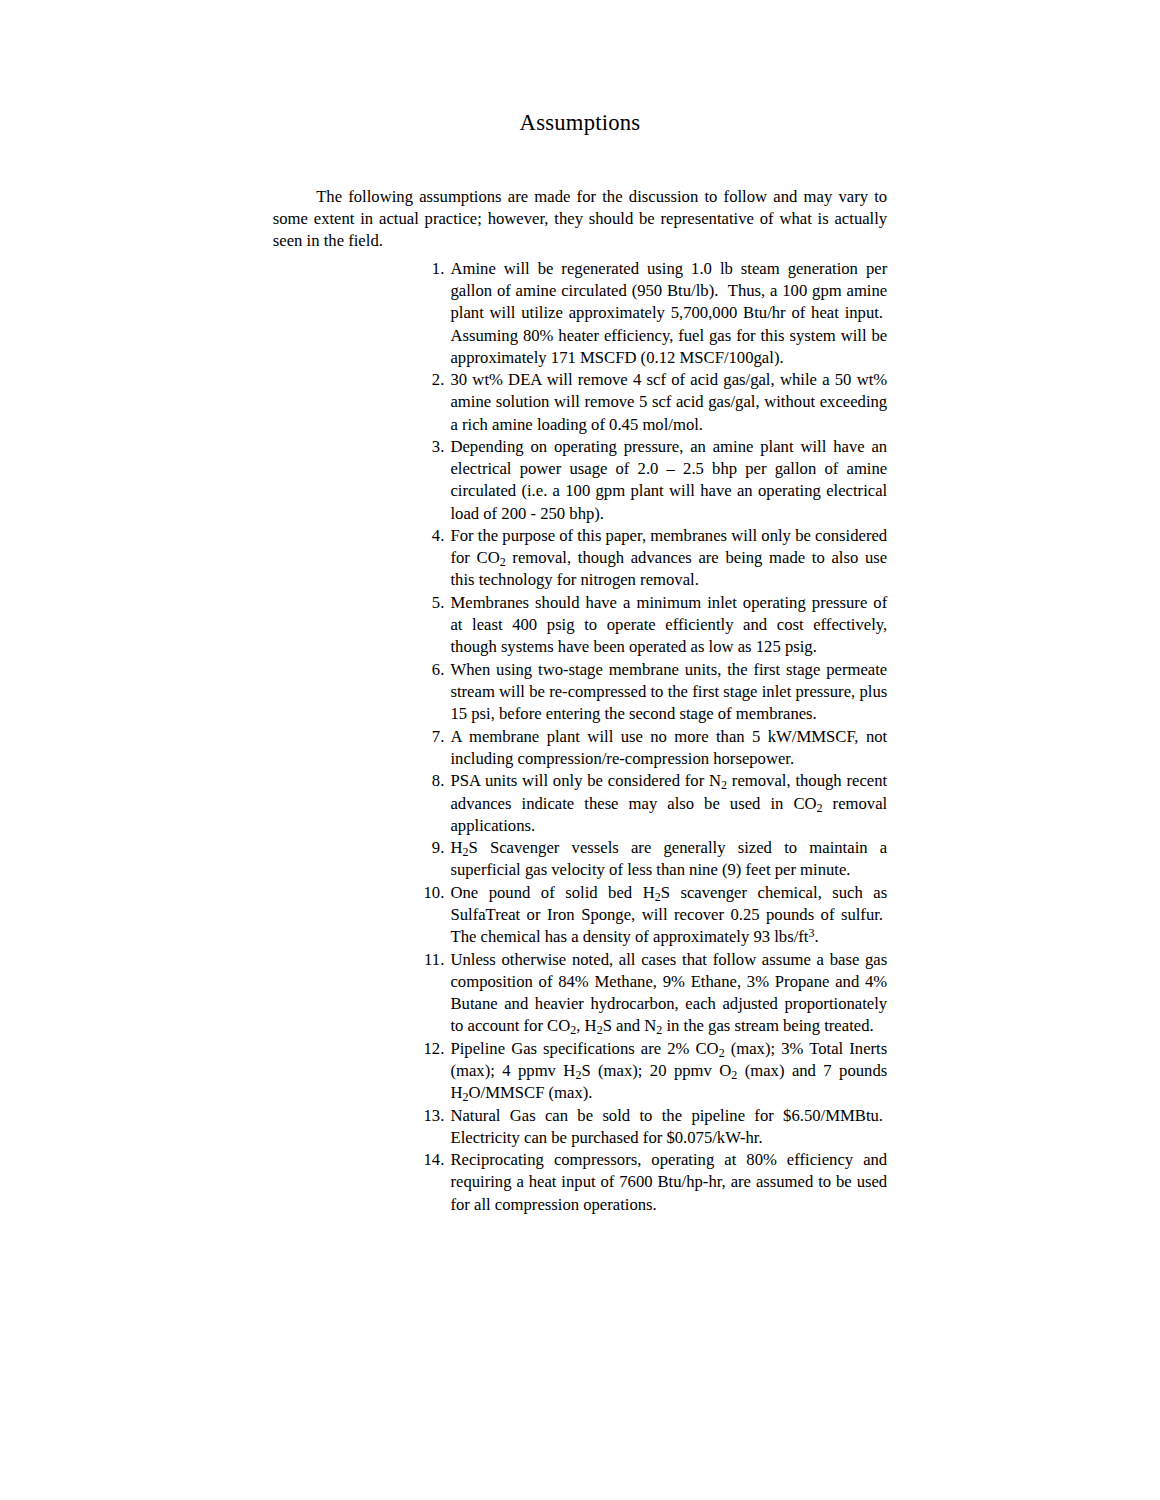Assumptions
The following assumptions are made for the discussion to follow and may vary to some extent in actual practice; however, they should be representative of what is actually seen in the field.
Amine will be regenerated using 1.0 lb steam generation per gallon of amine circulated (950 Btu/lb). Thus, a 100 gpm amine plant will utilize approximately 5,700,000 Btu/hr of heat input. Assuming 80% heater efficiency, fuel gas for this system will be approximately 171 MSCFD (0.12 MSCF/100gal).
30 wt% DEA will remove 4 scf of acid gas/gal, while a 50 wt% amine solution will remove 5 scf acid gas/gal, without exceeding a rich amine loading of 0.45 mol/mol.
Depending on operating pressure, an amine plant will have an electrical power usage of 2.0 – 2.5 bhp per gallon of amine circulated (i.e. a 100 gpm plant will have an operating electrical load of 200 - 250 bhp).
For the purpose of this paper, membranes will only be considered for CO2 removal, though advances are being made to also use this technology for nitrogen removal.
Membranes should have a minimum inlet operating pressure of at least 400 psig to operate efficiently and cost effectively, though systems have been operated as low as 125 psig.
When using two-stage membrane units, the first stage permeate stream will be re-compressed to the first stage inlet pressure, plus 15 psi, before entering the second stage of membranes.
A membrane plant will use no more than 5 kW/MMSCF, not including compression/re-compression horsepower.
PSA units will only be considered for N2 removal, though recent advances indicate these may also be used in CO2 removal applications.
H2S Scavenger vessels are generally sized to maintain a superficial gas velocity of less than nine (9) feet per minute.
One pound of solid bed H2S scavenger chemical, such as SulfaTreat or Iron Sponge, will recover 0.25 pounds of sulfur. The chemical has a density of approximately 93 lbs/ft3.
Unless otherwise noted, all cases that follow assume a base gas composition of 84% Methane, 9% Ethane, 3% Propane and 4% Butane and heavier hydrocarbon, each adjusted proportionately to account for CO2, H2S and N2 in the gas stream being treated.
Pipeline Gas specifications are 2% CO2 (max); 3% Total Inerts (max); 4 ppmv H2S (max); 20 ppmv O2 (max) and 7 pounds H2O/MMSCF (max).
Natural Gas can be sold to the pipeline for $6.50/MMBtu. Electricity can be purchased for $0.075/kW-hr.
Reciprocating compressors, operating at 80% efficiency and requiring a heat input of 7600 Btu/hp-hr, are assumed to be used for all compression operations.